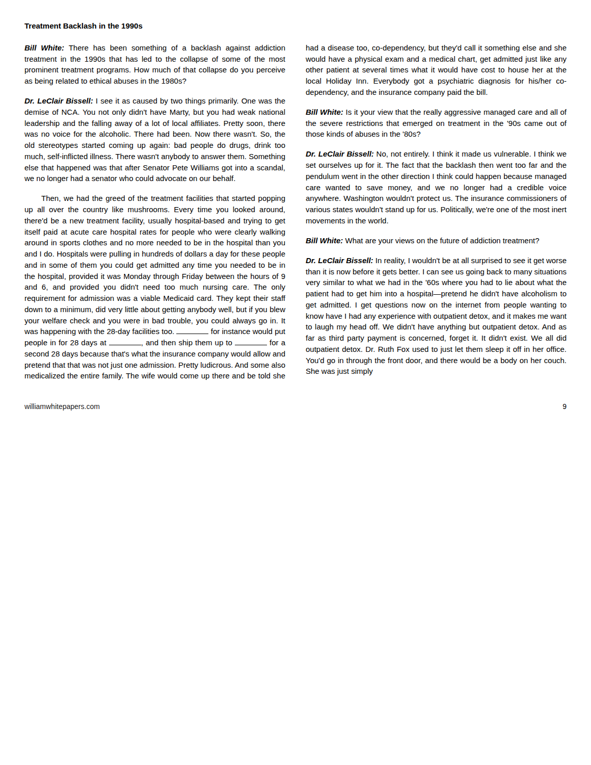Treatment Backlash in the 1990s
Bill White: There has been something of a backlash against addiction treatment in the 1990s that has led to the collapse of some of the most prominent treatment programs. How much of that collapse do you perceive as being related to ethical abuses in the 1980s?
Dr. LeClair Bissell: I see it as caused by two things primarily. One was the demise of NCA. You not only didn't have Marty, but you had weak national leadership and the falling away of a lot of local affiliates. Pretty soon, there was no voice for the alcoholic. There had been. Now there wasn't. So, the old stereotypes started coming up again: bad people do drugs, drink too much, self-inflicted illness. There wasn't anybody to answer them. Something else that happened was that after Senator Pete Williams got into a scandal, we no longer had a senator who could advocate on our behalf.
Then, we had the greed of the treatment facilities that started popping up all over the country like mushrooms. Every time you looked around, there'd be a new treatment facility, usually hospital-based and trying to get itself paid at acute care hospital rates for people who were clearly walking around in sports clothes and no more needed to be in the hospital than you and I do. Hospitals were pulling in hundreds of dollars a day for these people and in some of them you could get admitted any time you needed to be in the hospital, provided it was Monday through Friday between the hours of 9 and 6, and provided you didn't need too much nursing care. The only requirement for admission was a viable Medicaid card. They kept their staff down to a minimum, did very little about getting anybody well, but if you blew your welfare check and you were in bad trouble, you could always go in. It was happening with the 28-day facilities too. for instance would put people in for 28 days at , and then ship them up to for a second 28 days because that's what the insurance company would allow and pretend that that was not just one admission. Pretty ludicrous. And some also medicalized the entire family. The wife would come up there and be told she had a disease too, co-dependency, but they'd call it something else and she would have a physical exam and a medical chart, get admitted just like any other patient at several times what it would have cost to house her at the local Holiday Inn. Everybody got a psychiatric diagnosis for his/her co-dependency, and the insurance company paid the bill.
Bill White: Is it your view that the really aggressive managed care and all of the severe restrictions that emerged on treatment in the '90s came out of those kinds of abuses in the '80s?
Dr. LeClair Bissell: No, not entirely. I think it made us vulnerable. I think we set ourselves up for it. The fact that the backlash then went too far and the pendulum went in the other direction I think could happen because managed care wanted to save money, and we no longer had a credible voice anywhere. Washington wouldn't protect us. The insurance commissioners of various states wouldn't stand up for us. Politically, we're one of the most inert movements in the world.
Bill White: What are your views on the future of addiction treatment?
Dr. LeClair Bissell: In reality, I wouldn't be at all surprised to see it get worse than it is now before it gets better. I can see us going back to many situations very similar to what we had in the '60s where you had to lie about what the patient had to get him into a hospital—pretend he didn't have alcoholism to get admitted. I get questions now on the internet from people wanting to know have I had any experience with outpatient detox, and it makes me want to laugh my head off. We didn't have anything but outpatient detox. And as far as third party payment is concerned, forget it. It didn't exist. We all did outpatient detox. Dr. Ruth Fox used to just let them sleep it off in her office. You'd go in through the front door, and there would be a body on her couch. She was just simply
williamwhitepapers.com 9